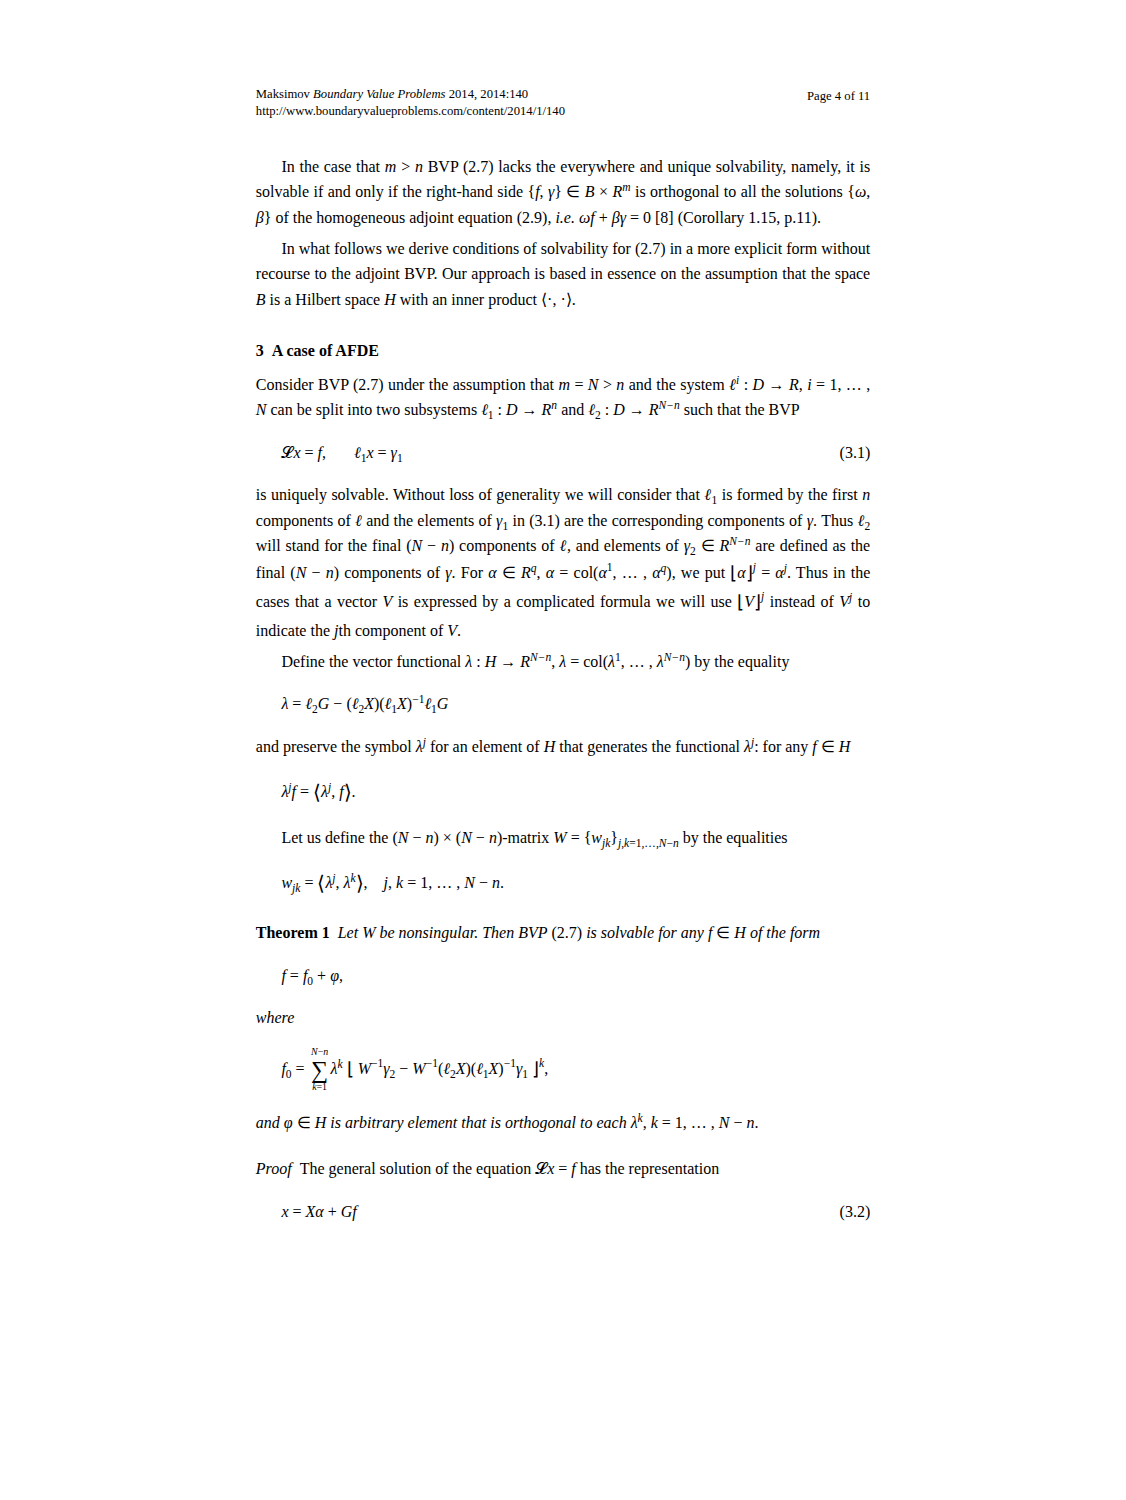Maksimov Boundary Value Problems 2014, 2014:140
http://www.boundaryvalueproblems.com/content/2014/1/140
Page 4 of 11
In the case that m > n BVP (2.7) lacks the everywhere and unique solvability, namely, it is solvable if and only if the right-hand side {f, γ} ∈ B × Rm is orthogonal to all the solutions {ω, β} of the homogeneous adjoint equation (2.9), i.e. ωf + βγ = 0 [8] (Corollary 1.15, p.11).
In what follows we derive conditions of solvability for (2.7) in a more explicit form without recourse to the adjoint BVP. Our approach is based in essence on the assumption that the space B is a Hilbert space H with an inner product ⟨·, ·⟩.
3 A case of AFDE
Consider BVP (2.7) under the assumption that m = N > n and the system ℓi : D → R, i = 1, … , N can be split into two subsystems ℓ1 : D → Rn and ℓ2 : D → RN−n such that the BVP
𝓛x = f, ℓ1x = γ1
(3.1)
is uniquely solvable. Without loss of generality we will consider that ℓ1 is formed by the first n components of ℓ and the elements of γ1 in (3.1) are the corresponding components of γ. Thus ℓ2 will stand for the final (N − n) components of ℓ, and elements of γ2 ∈ RN−n are defined as the final (N − n) components of γ. For α ∈ Rq, α = col(α1, … , αq), we put ⌊α⌋j = αj. Thus in the cases that a vector V is expressed by a complicated formula we will use ⌊V⌋j instead of Vj to indicate the jth component of V.
Define the vector functional λ : H → RN−n, λ = col(λ1, … , λN−n) by the equality
λ = ℓ2G − (ℓ2X)(ℓ1X)−1ℓ1G
and preserve the symbol λj for an element of H that generates the functional λj: for any f ∈ H
λjf = ⟨λj, f⟩.
Let us define the (N − n) × (N − n)-matrix W = {wjk}j,k=1,…,N−n by the equalities
wjk = ⟨λj, λk⟩, j, k = 1, … , N − n.
Theorem 1 Let W be nonsingular. Then BVP (2.7) is solvable for any f ∈ H of the form
f = f0 + φ,
where
f0 = N−n∑k=1 λk ⌊ W−1γ2 − W−1(ℓ2X)(ℓ1X)−1γ1 ⌋k,
and φ ∈ H is arbitrary element that is orthogonal to each λk, k = 1, … , N − n.
Proof The general solution of the equation 𝓛x = f has the representation
x = Xα + Gf
(3.2)